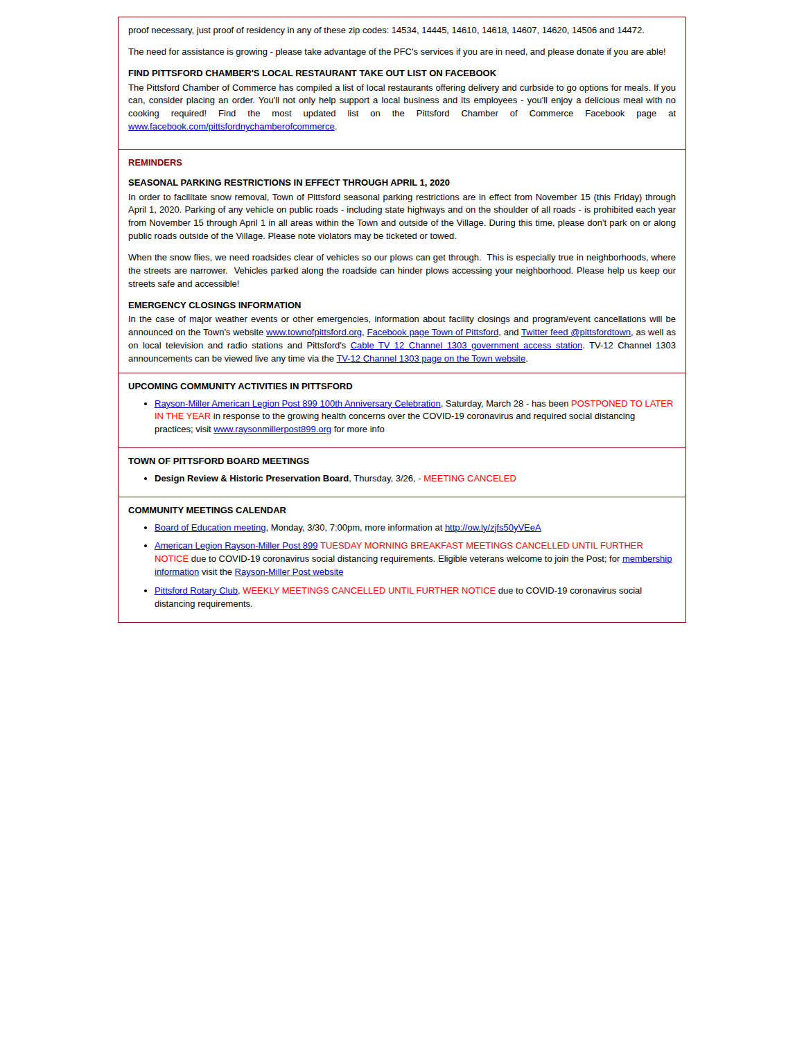proof necessary, just proof of residency in any of these zip codes: 14534, 14445, 14610, 14618, 14607, 14620, 14506 and 14472.
The need for assistance is growing - please take advantage of the PFC's services if you are in need, and please donate if you are able!
Find Pittsford Chamber's Local Restaurant Take Out List on Facebook
The Pittsford Chamber of Commerce has compiled a list of local restaurants offering delivery and curbside to go options for meals. If you can, consider placing an order. You'll not only help support a local business and its employees - you'll enjoy a delicious meal with no cooking required! Find the most updated list on the Pittsford Chamber of Commerce Facebook page at www.facebook.com/pittsfordnychamberofcommerce.
Reminders
Seasonal Parking Restrictions in Effect Through April 1, 2020
In order to facilitate snow removal, Town of Pittsford seasonal parking restrictions are in effect from November 15 (this Friday) through April 1, 2020. Parking of any vehicle on public roads - including state highways and on the shoulder of all roads - is prohibited each year from November 15 through April 1 in all areas within the Town and outside of the Village. During this time, please don't park on or along public roads outside of the Village. Please note violators may be ticketed or towed.
When the snow flies, we need roadsides clear of vehicles so our plows can get through. This is especially true in neighborhoods, where the streets are narrower. Vehicles parked along the roadside can hinder plows accessing your neighborhood. Please help us keep our streets safe and accessible!
Emergency Closings Information
In the case of major weather events or other emergencies, information about facility closings and program/event cancellations will be announced on the Town's website www.townofpittsford.org, Facebook page Town of Pittsford, and Twitter feed @pittsfordtown, as well as on local television and radio stations and Pittsford's Cable TV 12 Channel 1303 government access station. TV-12 Channel 1303 announcements can be viewed live any time via the TV-12 Channel 1303 page on the Town website.
Upcoming Community Activities in Pittsford
Rayson-Miller American Legion Post 899 100th Anniversary Celebration, Saturday, March 28 - has been POSTPONED TO LATER IN THE YEAR in response to the growing health concerns over the COVID-19 coronavirus and required social distancing practices; visit www.raysonmillerpost899.org for more info
Town of Pittsford Board Meetings
Design Review & Historic Preservation Board, Thursday, 3/26, - MEETING CANCELED
Community Meetings Calendar
Board of Education meeting, Monday, 3/30, 7:00pm, more information at http://ow.ly/zjfs50yVEeA
American Legion Rayson-Miller Post 899 TUESDAY MORNING BREAKFAST MEETINGS CANCELLED UNTIL FURTHER NOTICE due to COVID-19 coronavirus social distancing requirements. Eligible veterans welcome to join the Post; for membership information visit the Rayson-Miller Post website
Pittsford Rotary Club, WEEKLY MEETINGS CANCELLED UNTIL FURTHER NOTICE due to COVID-19 coronavirus social distancing requirements.